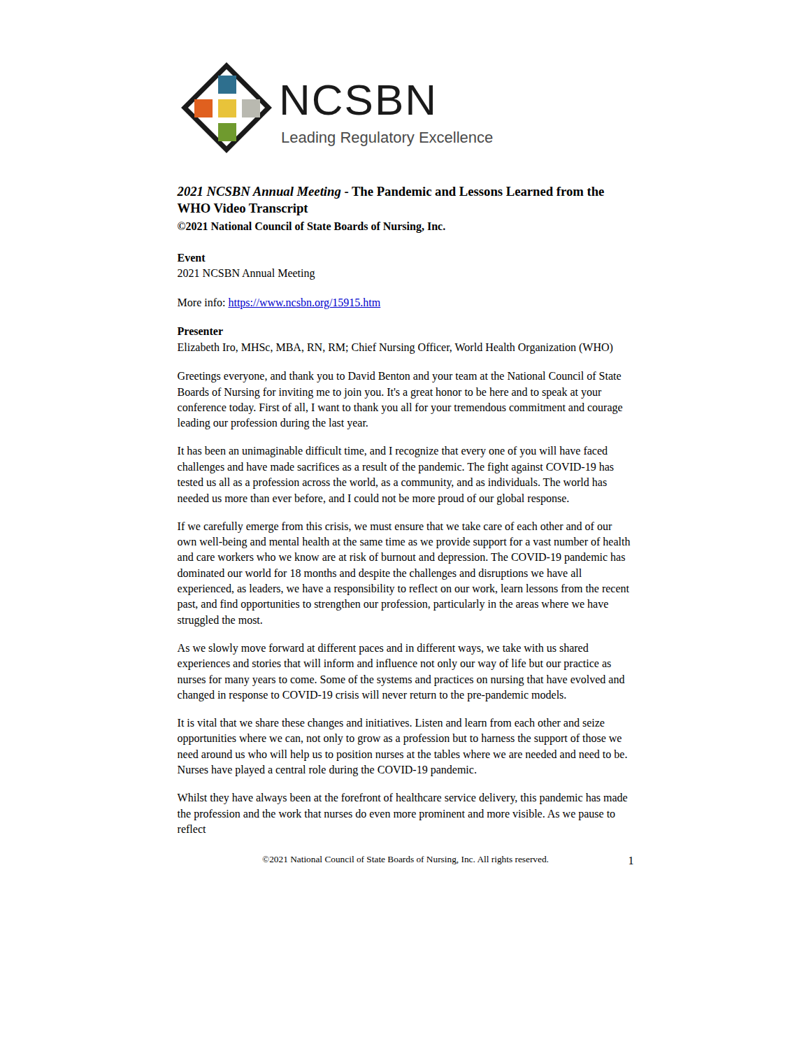NCSBN Leading Regulatory Excellence
2021 NCSBN Annual Meeting - The Pandemic and Lessons Learned from the WHO Video Transcript
©2021 National Council of State Boards of Nursing, Inc.
Event
2021 NCSBN Annual Meeting
More info: https://www.ncsbn.org/15915.htm
Presenter
Elizabeth Iro, MHSc, MBA, RN, RM; Chief Nursing Officer, World Health Organization (WHO)
Greetings everyone, and thank you to David Benton and your team at the National Council of State Boards of Nursing for inviting me to join you. It's a great honor to be here and to speak at your conference today. First of all, I want to thank you all for your tremendous commitment and courage leading our profession during the last year.
It has been an unimaginable difficult time, and I recognize that every one of you will have faced challenges and have made sacrifices as a result of the pandemic. The fight against COVID-19 has tested us all as a profession across the world, as a community, and as individuals. The world has needed us more than ever before, and I could not be more proud of our global response.
If we carefully emerge from this crisis, we must ensure that we take care of each other and of our own well-being and mental health at the same time as we provide support for a vast number of health and care workers who we know are at risk of burnout and depression. The COVID-19 pandemic has dominated our world for 18 months and despite the challenges and disruptions we have all experienced, as leaders, we have a responsibility to reflect on our work, learn lessons from the recent past, and find opportunities to strengthen our profession, particularly in the areas where we have struggled the most.
As we slowly move forward at different paces and in different ways, we take with us shared experiences and stories that will inform and influence not only our way of life but our practice as nurses for many years to come. Some of the systems and practices on nursing that have evolved and changed in response to COVID-19 crisis will never return to the pre-pandemic models.
It is vital that we share these changes and initiatives. Listen and learn from each other and seize opportunities where we can, not only to grow as a profession but to harness the support of those we need around us who will help us to position nurses at the tables where we are needed and need to be. Nurses have played a central role during the COVID-19 pandemic.
Whilst they have always been at the forefront of healthcare service delivery, this pandemic has made the profession and the work that nurses do even more prominent and more visible. As we pause to reflect
©2021 National Council of State Boards of Nursing, Inc. All rights reserved.
1